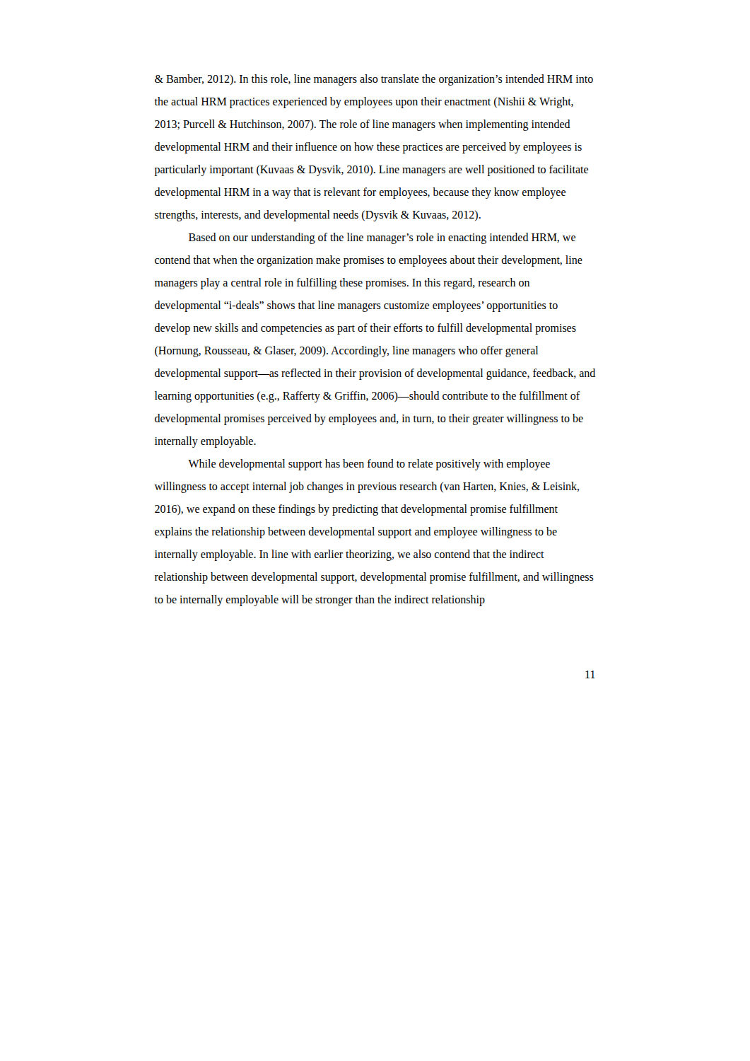& Bamber, 2012). In this role, line managers also translate the organization’s intended HRM into the actual HRM practices experienced by employees upon their enactment (Nishii & Wright, 2013; Purcell & Hutchinson, 2007). The role of line managers when implementing intended developmental HRM and their influence on how these practices are perceived by employees is particularly important (Kuvaas & Dysvik, 2010). Line managers are well positioned to facilitate developmental HRM in a way that is relevant for employees, because they know employee strengths, interests, and developmental needs (Dysvik & Kuvaas, 2012).
Based on our understanding of the line manager’s role in enacting intended HRM, we contend that when the organization make promises to employees about their development, line managers play a central role in fulfilling these promises. In this regard, research on developmental “i-deals” shows that line managers customize employees’ opportunities to develop new skills and competencies as part of their efforts to fulfill developmental promises (Hornung, Rousseau, & Glaser, 2009). Accordingly, line managers who offer general developmental support—as reflected in their provision of developmental guidance, feedback, and learning opportunities (e.g., Rafferty & Griffin, 2006)—should contribute to the fulfillment of developmental promises perceived by employees and, in turn, to their greater willingness to be internally employable.
While developmental support has been found to relate positively with employee willingness to accept internal job changes in previous research (van Harten, Knies, & Leisink, 2016), we expand on these findings by predicting that developmental promise fulfillment explains the relationship between developmental support and employee willingness to be internally employable. In line with earlier theorizing, we also contend that the indirect relationship between developmental support, developmental promise fulfillment, and willingness to be internally employable will be stronger than the indirect relationship
11